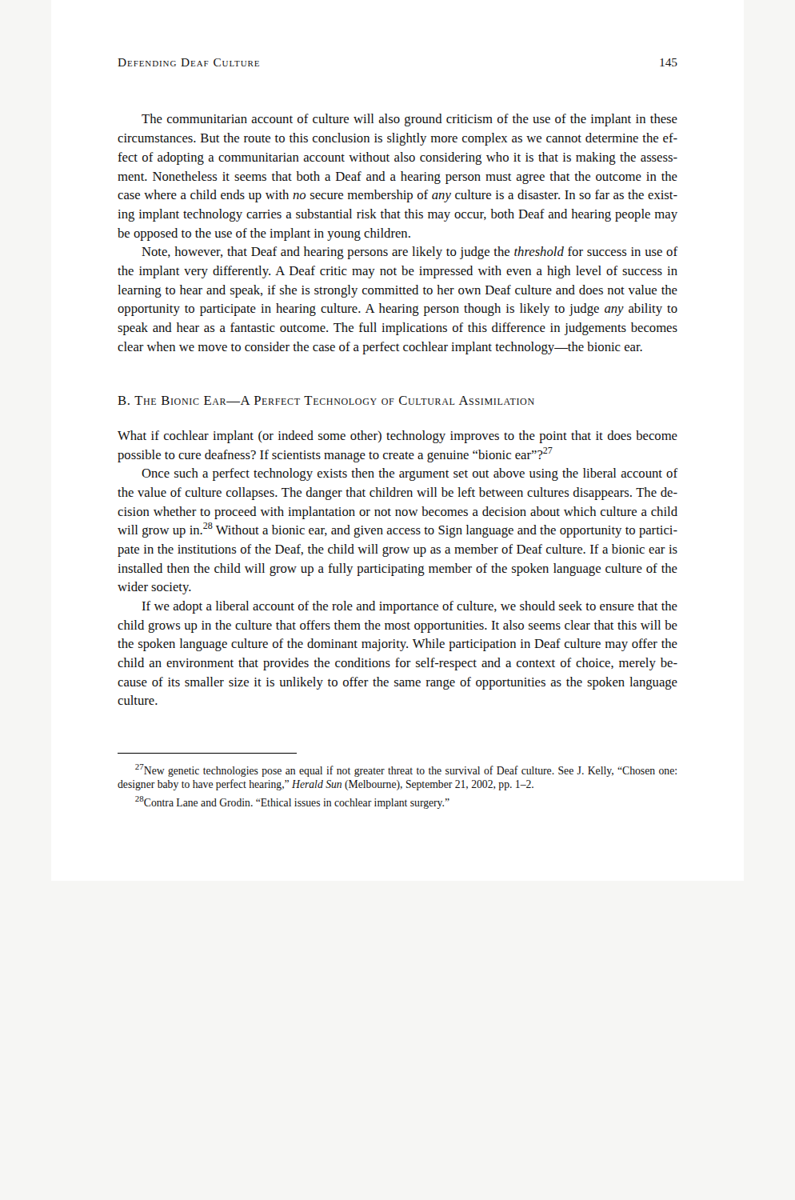Defending Deaf Culture 145
The communitarian account of culture will also ground criticism of the use of the implant in these circumstances. But the route to this conclusion is slightly more complex as we cannot determine the effect of adopting a communitarian account without also considering who it is that is making the assessment. Nonetheless it seems that both a Deaf and a hearing person must agree that the outcome in the case where a child ends up with no secure membership of any culture is a disaster. In so far as the existing implant technology carries a substantial risk that this may occur, both Deaf and hearing people may be opposed to the use of the implant in young children.
Note, however, that Deaf and hearing persons are likely to judge the threshold for success in use of the implant very differently. A Deaf critic may not be impressed with even a high level of success in learning to hear and speak, if she is strongly committed to her own Deaf culture and does not value the opportunity to participate in hearing culture. A hearing person though is likely to judge any ability to speak and hear as a fantastic outcome. The full implications of this difference in judgements becomes clear when we move to consider the case of a perfect cochlear implant technology—the bionic ear.
B. The Bionic Ear—A Perfect Technology of Cultural Assimilation
What if cochlear implant (or indeed some other) technology improves to the point that it does become possible to cure deafness? If scientists manage to create a genuine “bionic ear”?27
Once such a perfect technology exists then the argument set out above using the liberal account of the value of culture collapses. The danger that children will be left between cultures disappears. The decision whether to proceed with implantation or not now becomes a decision about which culture a child will grow up in.28 Without a bionic ear, and given access to Sign language and the opportunity to participate in the institutions of the Deaf, the child will grow up as a member of Deaf culture. If a bionic ear is installed then the child will grow up a fully participating member of the spoken language culture of the wider society.
If we adopt a liberal account of the role and importance of culture, we should seek to ensure that the child grows up in the culture that offers them the most opportunities. It also seems clear that this will be the spoken language culture of the dominant majority. While participation in Deaf culture may offer the child an environment that provides the conditions for self-respect and a context of choice, merely because of its smaller size it is unlikely to offer the same range of opportunities as the spoken language culture.
27New genetic technologies pose an equal if not greater threat to the survival of Deaf culture. See J. Kelly, “Chosen one: designer baby to have perfect hearing,” Herald Sun (Melbourne), September 21, 2002, pp. 1–2.
28Contra Lane and Grodin. “Ethical issues in cochlear implant surgery.”